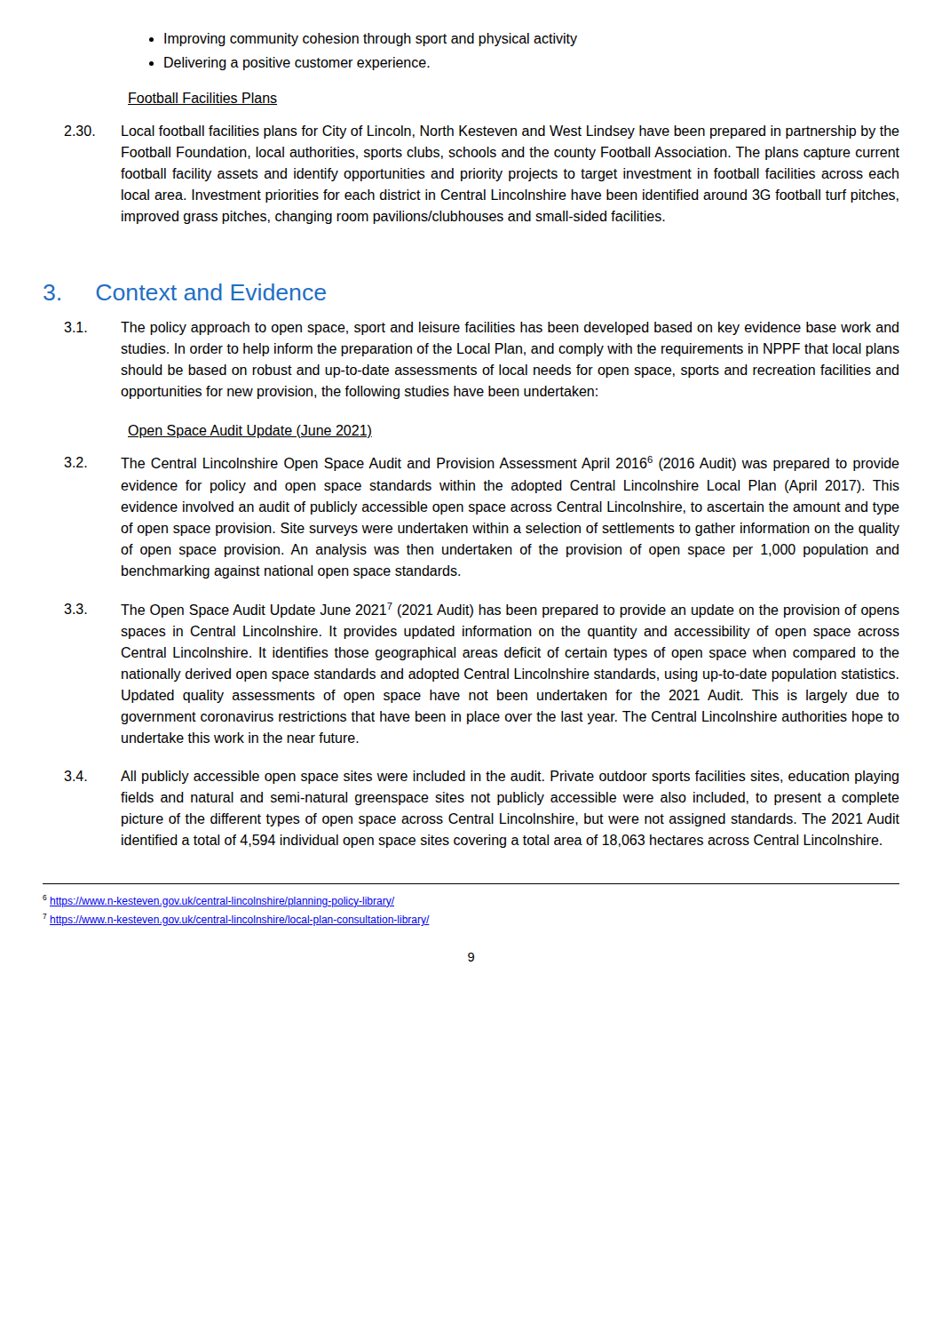Improving community cohesion through sport and physical activity
Delivering a positive customer experience.
Football Facilities Plans
2.30.
Local football facilities plans for City of Lincoln, North Kesteven and West Lindsey have been prepared in partnership by the Football Foundation, local authorities, sports clubs, schools and the county Football Association. The plans capture current football facility assets and identify opportunities and priority projects to target investment in football facilities across each local area. Investment priorities for each district in Central Lincolnshire have been identified around 3G football turf pitches, improved grass pitches, changing room pavilions/clubhouses and small-sided facilities.
3. Context and Evidence
3.1.
The policy approach to open space, sport and leisure facilities has been developed based on key evidence base work and studies. In order to help inform the preparation of the Local Plan, and comply with the requirements in NPPF that local plans should be based on robust and up-to-date assessments of local needs for open space, sports and recreation facilities and opportunities for new provision, the following studies have been undertaken:
Open Space Audit Update (June 2021)
3.2.
The Central Lincolnshire Open Space Audit and Provision Assessment April 20166 (2016 Audit) was prepared to provide evidence for policy and open space standards within the adopted Central Lincolnshire Local Plan (April 2017). This evidence involved an audit of publicly accessible open space across Central Lincolnshire, to ascertain the amount and type of open space provision. Site surveys were undertaken within a selection of settlements to gather information on the quality of open space provision. An analysis was then undertaken of the provision of open space per 1,000 population and benchmarking against national open space standards.
3.3.
The Open Space Audit Update June 20217 (2021 Audit) has been prepared to provide an update on the provision of opens spaces in Central Lincolnshire. It provides updated information on the quantity and accessibility of open space across Central Lincolnshire. It identifies those geographical areas deficit of certain types of open space when compared to the nationally derived open space standards and adopted Central Lincolnshire standards, using up-to-date population statistics. Updated quality assessments of open space have not been undertaken for the 2021 Audit. This is largely due to government coronavirus restrictions that have been in place over the last year. The Central Lincolnshire authorities hope to undertake this work in the near future.
3.4.
All publicly accessible open space sites were included in the audit. Private outdoor sports facilities sites, education playing fields and natural and semi-natural greenspace sites not publicly accessible were also included, to present a complete picture of the different types of open space across Central Lincolnshire, but were not assigned standards. The 2021 Audit identified a total of 4,594 individual open space sites covering a total area of 18,063 hectares across Central Lincolnshire.
6 https://www.n-kesteven.gov.uk/central-lincolnshire/planning-policy-library/
7 https://www.n-kesteven.gov.uk/central-lincolnshire/local-plan-consultation-library/
9